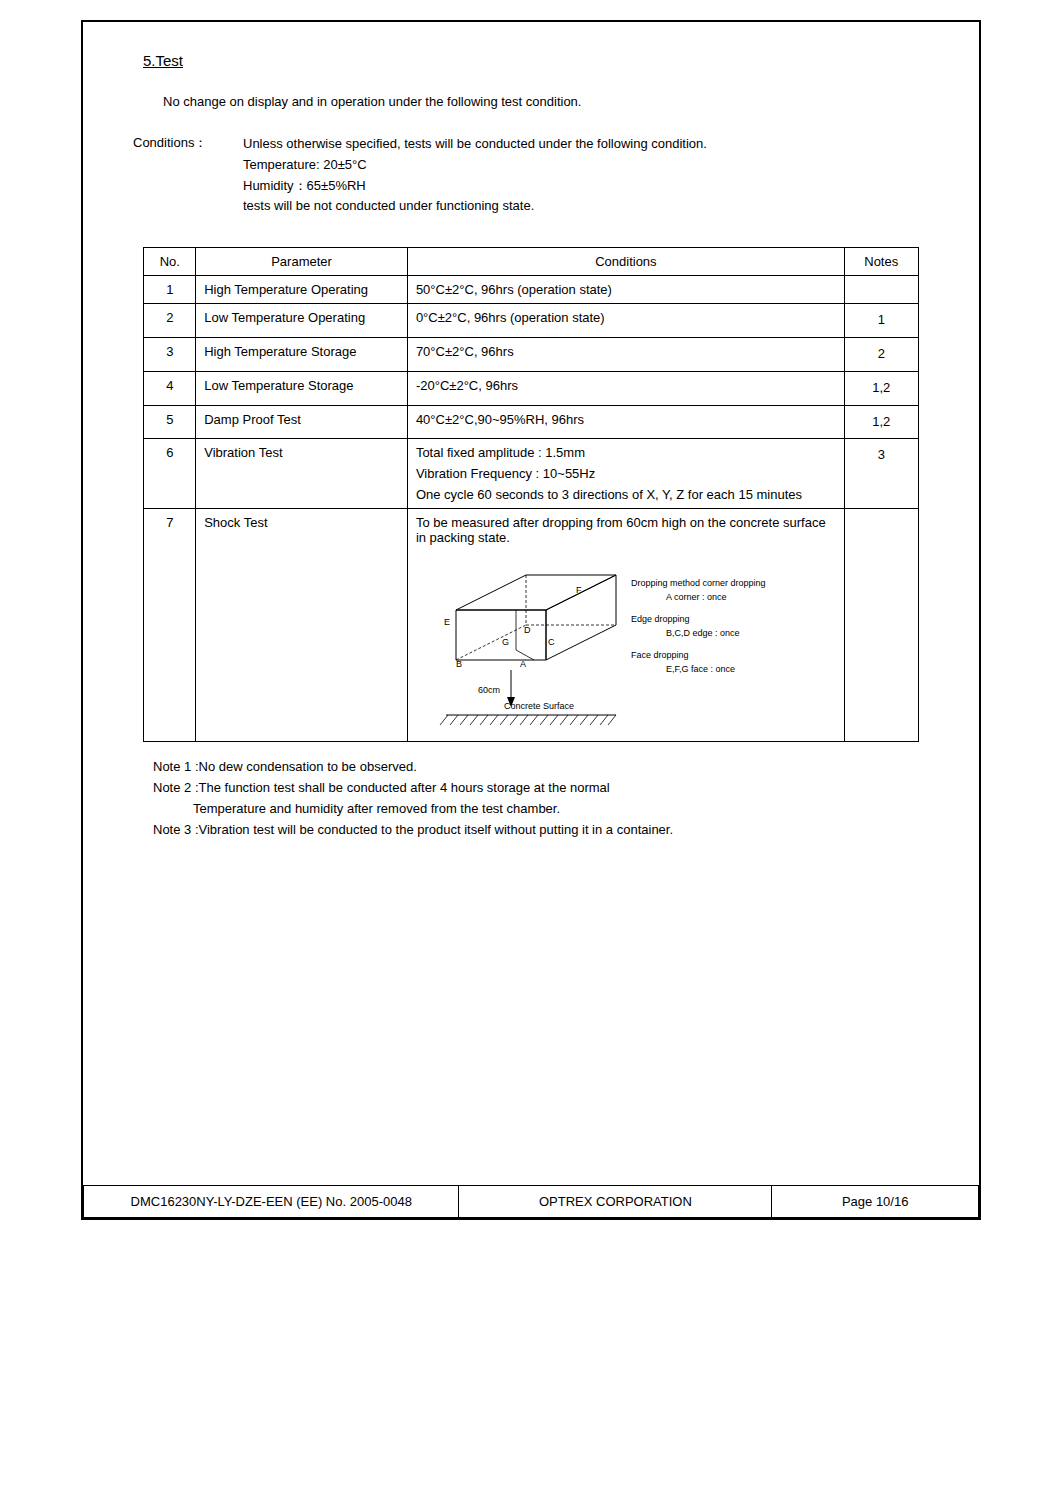5.Test
No change on display and in operation under the following test condition.
Conditions：
Unless otherwise specified, tests will be conducted under the following condition.
Temperature: 20±5°C
Humidity：65±5%RH
tests will be not conducted under functioning state.
| No. | Parameter | Conditions | Notes |
| --- | --- | --- | --- |
| 1 | High Temperature Operating | 50°C±2°C, 96hrs (operation state) | |
| 2 | Low Temperature Operating | 0°C±2°C, 96hrs (operation state) | 1 |
| 3 | High Temperature Storage | 70°C±2°C, 96hrs | 2 |
| 4 | Low Temperature Storage | -20°C±2°C, 96hrs | 1,2 |
| 5 | Damp Proof Test | 40°C±2°C,90~95%RH, 96hrs | 1,2 |
| 6 | Vibration Test | Total fixed amplitude : 1.5mm Vibration Frequency : 10~55Hz One cycle 60 seconds to 3 directions of X, Y, Z for each 15 minutes | 3 |
| 7 | Shock Test | To be measured after dropping from 60cm high on the concrete surface in packing state. F E G D C B A 60cm Concrete Surface Dropping method corner dropping A corner : once Edge dropping B,C,D edge : once Face dropping E,F,G face : once | |
Note 1 :No dew condensation to be observed.
Note 2 :The function test shall be conducted after 4 hours storage at the normal Temperature and humidity after removed from the test chamber. Note 3 :Vibration test will be conducted to the product itself without putting it in a container.
DMC16230NY-LY-DZE-EEN (EE) No. 2005-0048
OPTREX CORPORATION
Page 10/16